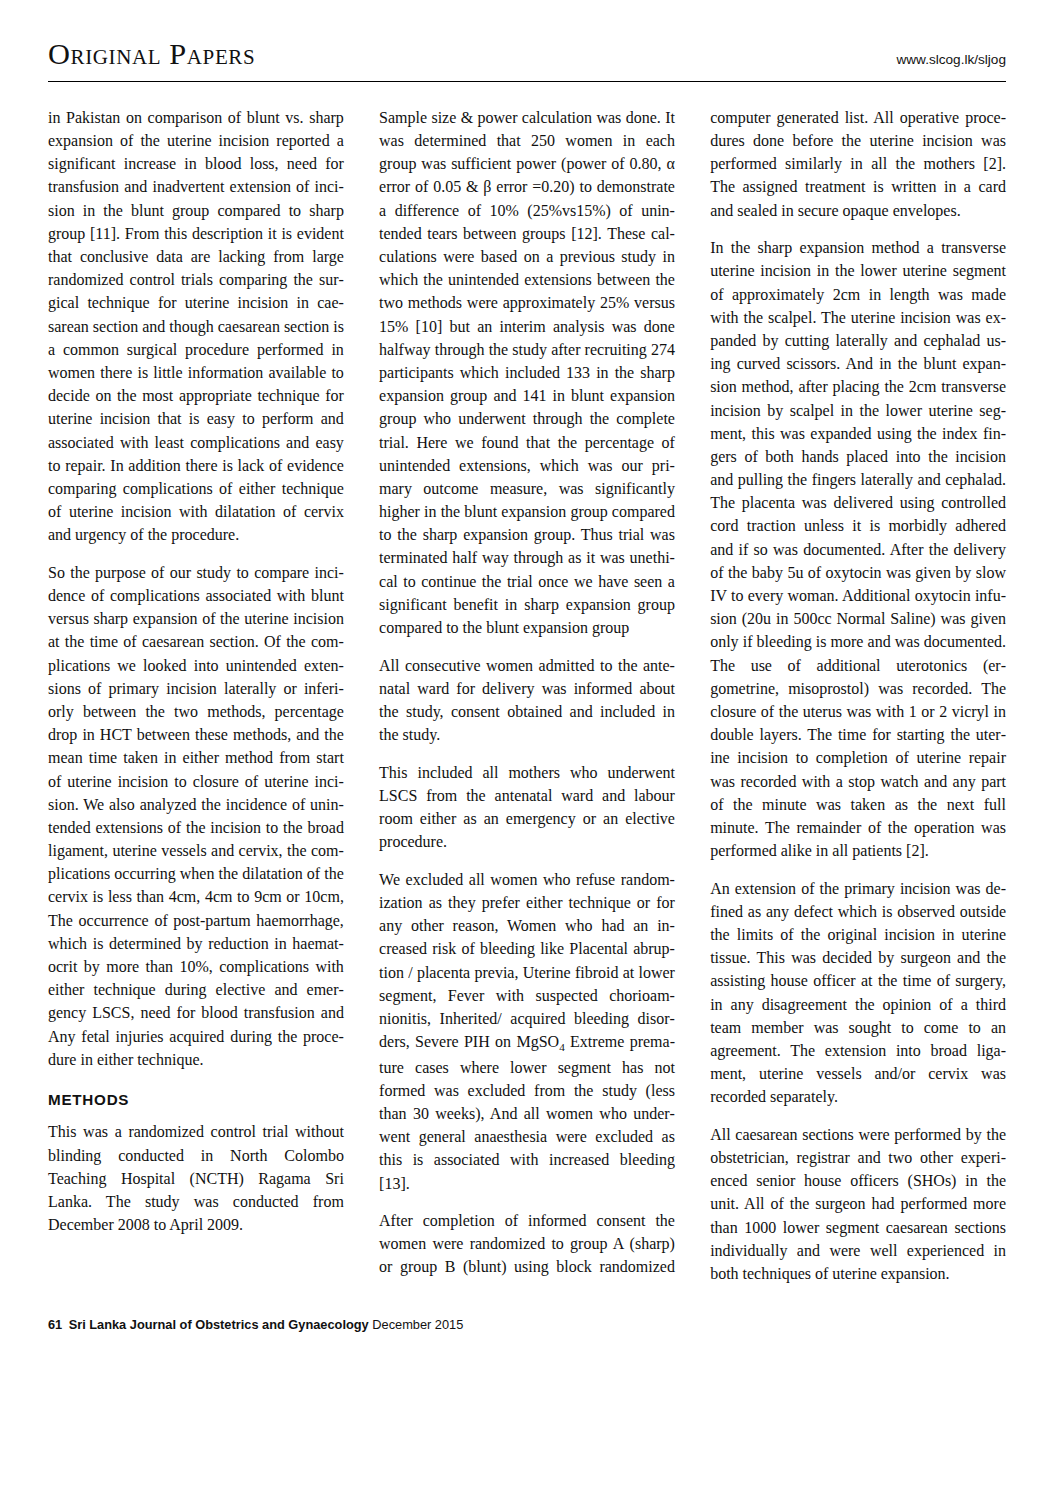Original Papers
www.slcog.lk/sljog
in Pakistan on comparison of blunt vs. sharp expansion of the uterine incision reported a significant increase in blood loss, need for transfusion and inadvertent extension of incision in the blunt group compared to sharp group [11]. From this description it is evident that conclusive data are lacking from large randomized control trials comparing the surgical technique for uterine incision in caesarean section and though caesarean section is a common surgical procedure performed in women there is little information available to decide on the most appropriate technique for uterine incision that is easy to perform and associated with least complications and easy to repair. In addition there is lack of evidence comparing complications of either technique of uterine incision with dilatation of cervix and urgency of the procedure.
So the purpose of our study to compare incidence of complications associated with blunt versus sharp expansion of the uterine incision at the time of caesarean section. Of the complications we looked into unintended extensions of primary incision laterally or inferiorly between the two methods, percentage drop in HCT between these methods, and the mean time taken in either method from start of uterine incision to closure of uterine incision. We also analyzed the incidence of unintended extensions of the incision to the broad ligament, uterine vessels and cervix, the complications occurring when the dilatation of the cervix is less than 4cm, 4cm to 9cm or 10cm, The occurrence of post-partum haemorrhage, which is determined by reduction in haematocrit by more than 10%, complications with either technique during elective and emergency LSCS, need for blood transfusion and Any fetal injuries acquired during the procedure in either technique.
METHODS
This was a randomized control trial without blinding conducted in North Colombo Teaching Hospital (NCTH) Ragama Sri Lanka. The study was conducted from December 2008 to April 2009.
Sample size & power calculation was done. It was determined that 250 women in each group was sufficient power (power of 0.80, α error of 0.05 & β error =0.20) to demonstrate a difference of 10% (25%vs15%) of unintended tears between groups [12]. These calculations were based on a previous study in which the unintended extensions between the two methods were approximately 25% versus 15% [10] but an interim analysis was done halfway through the study after recruiting 274 participants which included 133 in the sharp expansion group and 141 in blunt expansion group who underwent through the complete trial. Here we found that the percentage of unintended extensions, which was our primary outcome measure, was significantly higher in the blunt expansion group compared to the sharp expansion group. Thus trial was terminated half way through as it was unethical to continue the trial once we have seen a significant benefit in sharp expansion group compared to the blunt expansion group
All consecutive women admitted to the antenatal ward for delivery was informed about the study, consent obtained and included in the study.
This included all mothers who underwent LSCS from the antenatal ward and labour room either as an emergency or an elective procedure.
We excluded all women who refuse randomization as they prefer either technique or for any other reason, Women who had an increased risk of bleeding like Placental abruption / placenta previa, Uterine fibroid at lower segment, Fever with suspected chorioamnionitis, Inherited/ acquired bleeding disorders, Severe PIH on MgSO4 Extreme premature cases where lower segment has not formed was excluded from the study (less than 30 weeks), And all women who underwent general anaesthesia were excluded as this is associated with increased bleeding [13].
After completion of informed consent the women were randomized to group A (sharp) or group B (blunt) using block randomized computer generated list. All operative procedures done before the uterine incision was performed similarly in all the mothers [2]. The assigned treatment is written in a card and sealed in secure opaque envelopes.
In the sharp expansion method a transverse uterine incision in the lower uterine segment of approximately 2cm in length was made with the scalpel. The uterine incision was expanded by cutting laterally and cephalad using curved scissors. And in the blunt expansion method, after placing the 2cm transverse incision by scalpel in the lower uterine segment, this was expanded using the index fingers of both hands placed into the incision and pulling the fingers laterally and cephalad. The placenta was delivered using controlled cord traction unless it is morbidly adhered and if so was documented. After the delivery of the baby 5u of oxytocin was given by slow IV to every woman. Additional oxytocin infusion (20u in 500cc Normal Saline) was given only if bleeding is more and was documented. The use of additional uterotonics (ergometrine, misoprostol) was recorded. The closure of the uterus was with 1 or 2 vicryl in double layers. The time for starting the uterine incision to completion of uterine repair was recorded with a stop watch and any part of the minute was taken as the next full minute. The remainder of the operation was performed alike in all patients [2].
An extension of the primary incision was defined as any defect which is observed outside the limits of the original incision in uterine tissue. This was decided by surgeon and the assisting house officer at the time of surgery, in any disagreement the opinion of a third team member was sought to come to an agreement. The extension into broad ligament, uterine vessels and/or cervix was recorded separately.
All caesarean sections were performed by the obstetrician, registrar and two other experienced senior house officers (SHOs) in the unit. All of the surgeon had performed more than 1000 lower segment caesarean sections individually and were well experienced in both techniques of uterine expansion.
61 Sri Lanka Journal of Obstetrics and Gynaecology December 2015